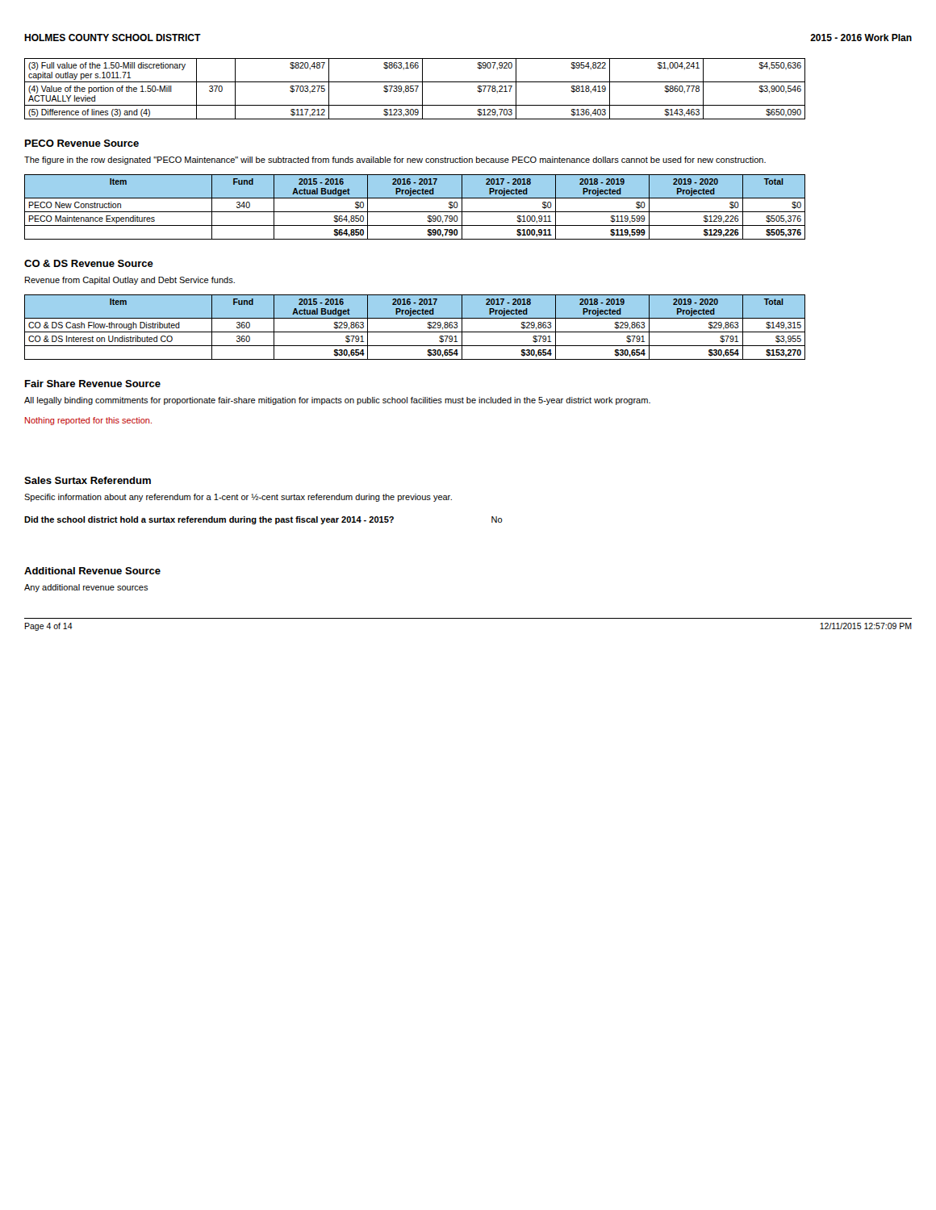HOLMES COUNTY SCHOOL DISTRICT
2015 - 2016 Work Plan
| (3) Full value of the 1.50-Mill discretionary capital outlay per s.1011.71 | | $820,487 | $863,166 | $907,920 | $954,822 | $1,004,241 | $4,550,636 |
| (4) Value of the portion of the 1.50-Mill ACTUALLY levied | 370 | $703,275 | $739,857 | $778,217 | $818,419 | $860,778 | $3,900,546 |
| (5) Difference of lines (3) and (4) | | $117,212 | $123,309 | $129,703 | $136,403 | $143,463 | $650,090 |
PECO Revenue Source
The figure in the row designated "PECO Maintenance" will be subtracted from funds available for new construction because PECO maintenance dollars cannot be used for new construction.
| Item | Fund | 2015 - 2016 Actual Budget | 2016 - 2017 Projected | 2017 - 2018 Projected | 2018 - 2019 Projected | 2019 - 2020 Projected | Total |
| --- | --- | --- | --- | --- | --- | --- | --- |
| PECO New Construction | 340 | $0 | $0 | $0 | $0 | $0 | $0 |
| PECO Maintenance Expenditures | | $64,850 | $90,790 | $100,911 | $119,599 | $129,226 | $505,376 |
| | | $64,850 | $90,790 | $100,911 | $119,599 | $129,226 | $505,376 |
CO & DS Revenue Source
Revenue from Capital Outlay and Debt Service funds.
| Item | Fund | 2015 - 2016 Actual Budget | 2016 - 2017 Projected | 2017 - 2018 Projected | 2018 - 2019 Projected | 2019 - 2020 Projected | Total |
| --- | --- | --- | --- | --- | --- | --- | --- |
| CO & DS Cash Flow-through Distributed | 360 | $29,863 | $29,863 | $29,863 | $29,863 | $29,863 | $149,315 |
| CO & DS Interest on Undistributed CO | 360 | $791 | $791 | $791 | $791 | $791 | $3,955 |
| | | $30,654 | $30,654 | $30,654 | $30,654 | $30,654 | $153,270 |
Fair Share Revenue Source
All legally binding commitments for proportionate fair-share mitigation for impacts on public school facilities must be included in the 5-year district work program.
Nothing reported for this section.
Sales Surtax Referendum
Specific information about any referendum for a 1-cent or ½-cent surtax referendum during the previous year.
Did the school district hold a surtax referendum during the past fiscal year 2014 - 2015?
No
Additional Revenue Source
Any additional revenue sources
Page 4 of 14
12/11/2015 12:57:09 PM